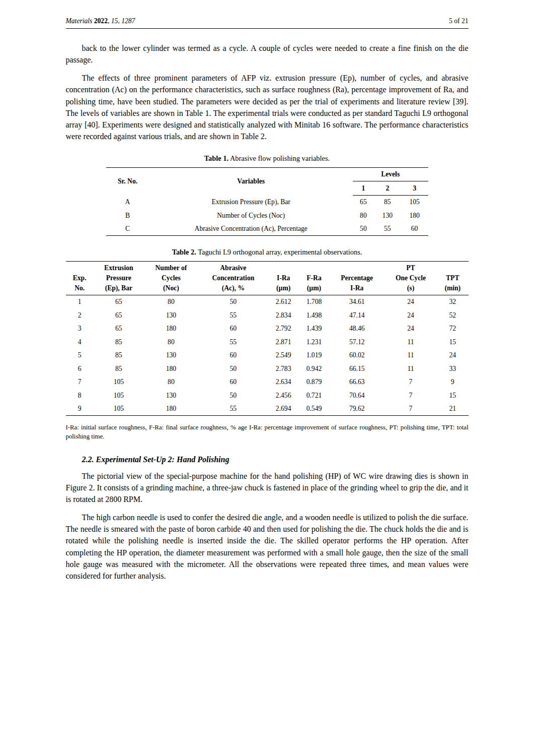Materials 2022, 15, 1287 5 of 21
back to the lower cylinder was termed as a cycle. A couple of cycles were needed to create a fine finish on the die passage.
The effects of three prominent parameters of AFP viz. extrusion pressure (Ep), number of cycles, and abrasive concentration (Ac) on the performance characteristics, such as surface roughness (Ra), percentage improvement of Ra, and polishing time, have been studied. The parameters were decided as per the trial of experiments and literature review [39]. The levels of variables are shown in Table 1. The experimental trials were conducted as per standard Taguchi L9 orthogonal array [40]. Experiments were designed and statistically analyzed with Minitab 16 software. The performance characteristics were recorded against various trials, and are shown in Table 2.
Table 1. Abrasive flow polishing variables.
| Sr. No. | Variables | Levels |
| --- | --- | --- |
| 1 | 2 | 3 |
| A | Extrusion Pressure (Ep), Bar | 65 | 85 | 105 |
| B | Number of Cycles (Noc) | 80 | 130 | 180 |
| C | Abrasive Concentration (Ac), Percentage | 50 | 55 | 60 |
Table 2. Taguchi L9 orthogonal array, experimental observations.
| Exp. No. | Extrusion Pressure (Ep), Bar | Number of Cycles (Noc) | Abrasive Concentration (Ac), % | I-Ra (µm) | F-Ra (µm) | Percentage I-Ra | PT One Cycle (s) | TPT (min) |
| --- | --- | --- | --- | --- | --- | --- | --- | --- |
| 1 | 65 | 80 | 50 | 2.612 | 1.708 | 34.61 | 24 | 32 |
| 2 | 65 | 130 | 55 | 2.834 | 1.498 | 47.14 | 24 | 52 |
| 3 | 65 | 180 | 60 | 2.792 | 1.439 | 48.46 | 24 | 72 |
| 4 | 85 | 80 | 55 | 2.871 | 1.231 | 57.12 | 11 | 15 |
| 5 | 85 | 130 | 60 | 2.549 | 1.019 | 60.02 | 11 | 24 |
| 6 | 85 | 180 | 50 | 2.783 | 0.942 | 66.15 | 11 | 33 |
| 7 | 105 | 80 | 60 | 2.634 | 0.879 | 66.63 | 7 | 9 |
| 8 | 105 | 130 | 50 | 2.456 | 0.721 | 70.64 | 7 | 15 |
| 9 | 105 | 180 | 55 | 2.694 | 0.549 | 79.62 | 7 | 21 |
I-Ra: initial surface roughness, F-Ra: final surface roughness, % age I-Ra: percentage improvement of surface roughness, PT: polishing time, TPT: total polishing time.
2.2. Experimental Set-Up 2: Hand Polishing
The pictorial view of the special-purpose machine for the hand polishing (HP) of WC wire drawing dies is shown in Figure 2. It consists of a grinding machine, a three-jaw chuck is fastened in place of the grinding wheel to grip the die, and it is rotated at 2800 RPM.
The high carbon needle is used to confer the desired die angle, and a wooden needle is utilized to polish the die surface. The needle is smeared with the paste of boron carbide 40 and then used for polishing the die. The chuck holds the die and is rotated while the polishing needle is inserted inside the die. The skilled operator performs the HP operation. After completing the HP operation, the diameter measurement was performed with a small hole gauge, then the size of the small hole gauge was measured with the micrometer. All the observations were repeated three times, and mean values were considered for further analysis.